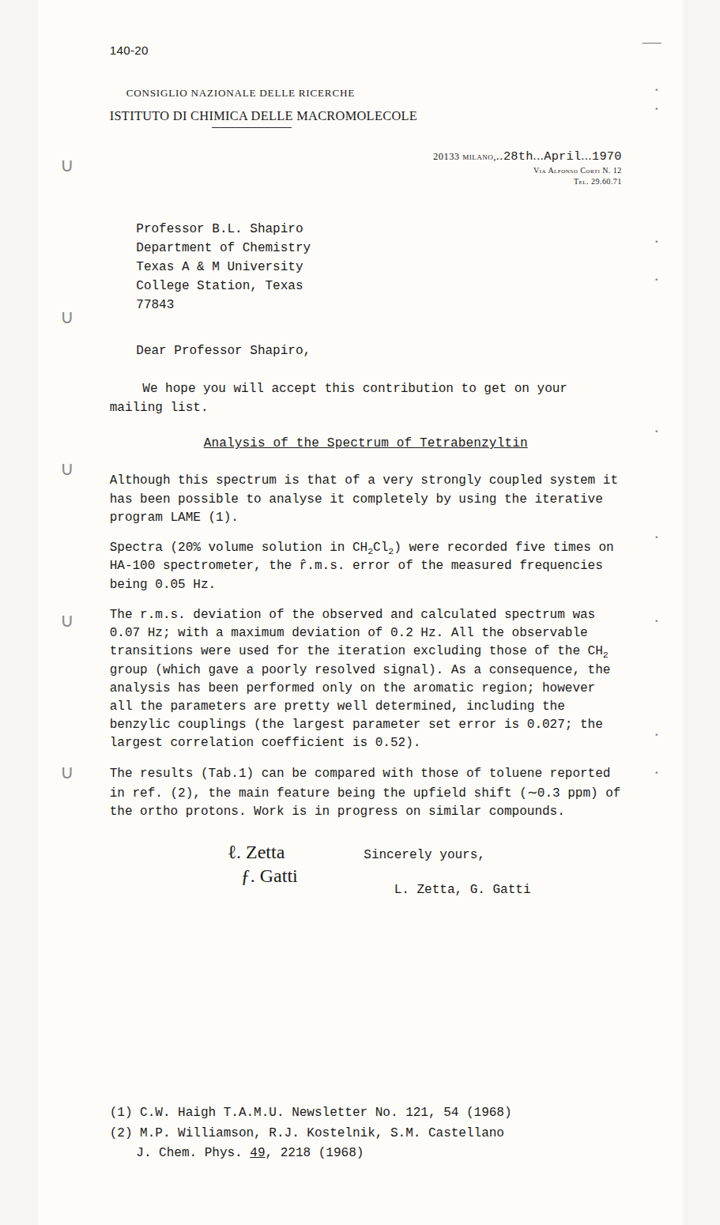— · · · · · · · · · ∪ ∪ ∪ ∪ ∪
140-20
CONSIGLIO NAZIONALE DELLE RICERCHE
ISTITUTO DI CHIMICA DELLE MACROMOLECOLE
20133 milano,.. 28th... April... 1970
Via Alfonso Corti N. 12 Tel. 29.60.71
Professor B.L. Shapiro
Department of Chemistry
Texas A & M University
College Station, Texas
77843
Dear Professor Shapiro,
We hope you will accept this contribution to get on your mailing list.
Analysis of the Spectrum of Tetrabenzyltin
Although this spectrum is that of a very strongly coupled system it has been possible to analyse it completely by using the iterative program LAME (1).
Spectra (20% volume solution in CH2Cl2) were recorded five times on HA-100 spectrometer, the r̂.m.s. error of the measured frequencies being 0.05 Hz.
The r.m.s. deviation of the observed and calculated spectrum was 0.07 Hz; with a maximum deviation of 0.2 Hz. All the observable transitions were used for the iteration excluding those of the CH2 group (which gave a poorly resolved signal). As a consequence, the analysis has been performed only on the aromatic region; however all the parameters are pretty well determined, including the benzylic couplings (the largest parameter set error is 0.027; the largest correlation coefficient is 0.52).
The results (Tab.1) can be compared with those of toluene reported in ref. (2), the main feature being the upfield shift (∼0.3 ppm) of the ortho protons. Work is in progress on similar compounds.
ℓ. Zetta ƒ. Gatti
Sincerely yours,
L. Zetta, G. Gatti
(1) C.W. Haigh T.A.M.U. Newsletter No. 121, 54 (1968)
(2) M.P. Williamson, R.J. Kostelnik, S.M. Castellano
J. Chem. Phys. 49, 2218 (1968)